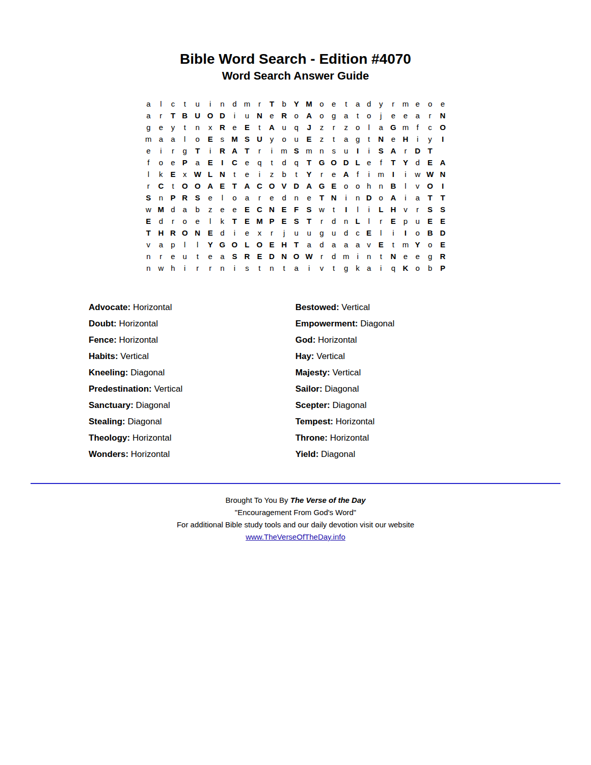Bible Word Search - Edition #4070
Word Search Answer Guide
| a | l | c | t | u | i | n | d | m | r | T | b | Y | M | o | e | t | a | d | y | r | m | e | o | e |
| a | r | T | B | U | O | D | i | u | N | e | R | o | A | o | g | a | t | o | j | e | e | a | r | N |
| g | e | y | t | n | x | R | e | E | t | A | u | q | J | z | r | z | o | l | a | G | m | f | c | O |
| m | a | a | l | o | E | s | M | S | U | y | o | u | E | z | t | a | g | t | N | e | H | i | y | I |
| e | i | r | g | T | i | R | A | T | r | i | m | S | m | n | s | u | I | i | S | A | r | D | T |
| f | o | e | P | a | E | I | C | e | q | t | d | q | T | G | O | D | L | e | f | T | Y | d | E | A |
| l | k | E | x | W | L | N | t | e | i | z | b | t | Y | r | e | A | f | i | m | I | i | w | W | N |
| r | C | t | O | O | A | E | T | A | C | O | V | D | A | G | E | o | o | h | n | B | l | v | O | I |
| S | n | P | R | S | e | l | o | a | r | e | d | n | e | T | N | i | n | D | o | A | i | a | T | T |
| w | M | d | a | b | z | e | e | E | C | N | E | F | S | w | t | I | l | i | L | H | v | r | S | S |
| E | d | r | o | e | l | k | T | E | M | P | E | S | T | r | d | n | L | l | r | E | p | u | E | E |
| T | H | R | O | N | E | d | i | e | x | r | j | u | u | g | u | d | c | E | l | i | I | o | B | D |
| v | a | p | l | l | Y | G | O | L | O | E | H | T | a | d | a | a | a | v | E | t | m | Y | o | E |
| n | r | e | u | t | e | a | S | R | E | D | N | O | W | r | d | m | i | n | t | N | e | e | g | R |
| n | w | h | i | r | r | n | i | s | t | n | t | a | i | v | t | g | k | a | i | q | K | o | b | P |
| Advocate: Horizontal | Bestowed: Vertical |
| Doubt: Horizontal | Empowerment: Diagonal |
| Fence: Horizontal | God: Horizontal |
| Habits: Vertical | Hay: Vertical |
| Kneeling: Diagonal | Majesty: Vertical |
| Predestination: Vertical | Sailor: Diagonal |
| Sanctuary: Diagonal | Scepter: Diagonal |
| Stealing: Diagonal | Tempest: Horizontal |
| Theology: Horizontal | Throne: Horizontal |
| Wonders: Horizontal | Yield: Diagonal |
Brought To You By The Verse of the Day
"Encouragement From God's Word"
For additional Bible study tools and our daily devotion visit our website
www.TheVerseOfTheDay.info